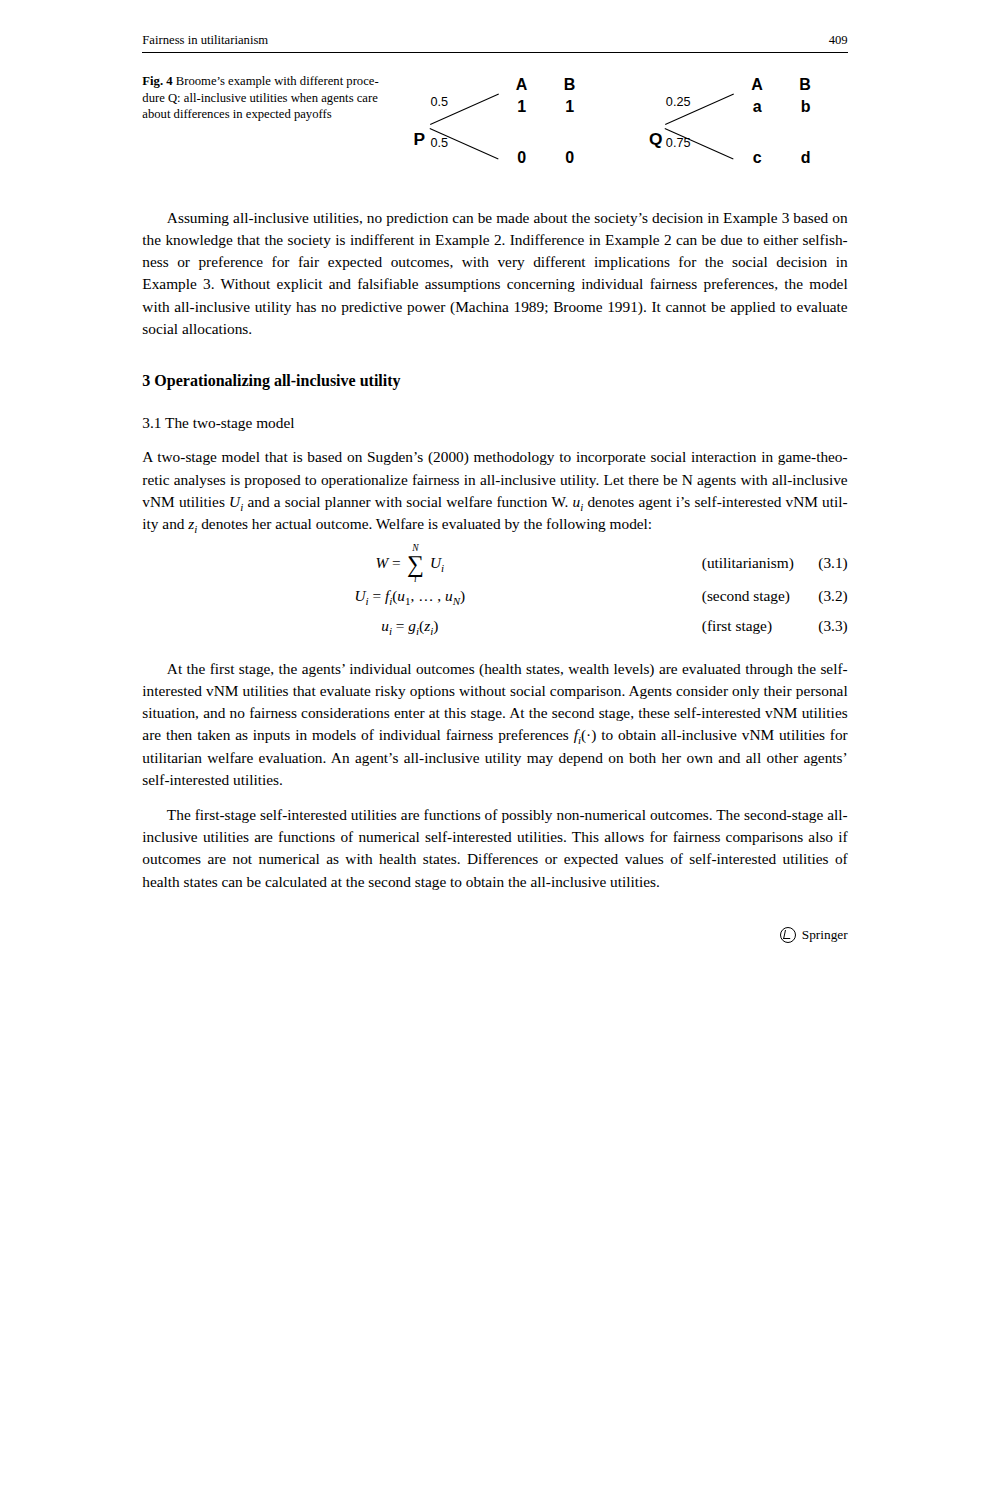Fairness in utilitarianism 409
Fig. 4 Broome’s example with different procedure Q: all-inclusive utilities when agents care about differences in expected payoffs
A B 0.5 0.5 P 1 1 0 0
A B 0.25 0.75 Q a b c d
Assuming all-inclusive utilities, no prediction can be made about the society’s decision in Example 3 based on the knowledge that the society is indifferent in Example 2. Indifference in Example 2 can be due to either selfishness or preference for fair expected outcomes, with very different implications for the social decision in Example 3. Without explicit and falsifiable assumptions concerning individual fairness preferences, the model with all-inclusive utility has no predictive power (Machina 1989; Broome 1991). It cannot be applied to evaluate social allocations.
3 Operationalizing all-inclusive utility
3.1 The two-stage model
A two-stage model that is based on Sugden’s (2000) methodology to incorporate social interaction in game-theoretic analyses is proposed to operationalize fairness in all-inclusive utility. Let there be N agents with all-inclusive vNM utilities Ui and a social planner with social welfare function W. ui denotes agent i’s self-interested vNM utility and zi denotes her actual outcome. Welfare is evaluated by the following model:
W = N ∑ i Ui
(utilitarianism)
(3.1)
Ui = fi(u1, … , uN)
(second stage)
(3.2)
ui = gi(zi)
(first stage)
(3.3)
At the first stage, the agents’ individual outcomes (health states, wealth levels) are evaluated through the self-interested vNM utilities that evaluate risky options without social comparison. Agents consider only their personal situation, and no fairness considerations enter at this stage. At the second stage, these self-interested vNM utilities are then taken as inputs in models of individual fairness preferences fi(·) to obtain all-inclusive vNM utilities for utilitarian welfare evaluation. An agent’s all-inclusive utility may depend on both her own and all other agents’ self-interested utilities.
The first-stage self-interested utilities are functions of possibly non-numerical outcomes. The second-stage all-inclusive utilities are functions of numerical self-interested utilities. This allows for fairness comparisons also if outcomes are not numerical as with health states. Differences or expected values of self-interested utilities of health states can be calculated at the second stage to obtain the all-inclusive utilities.
Springer